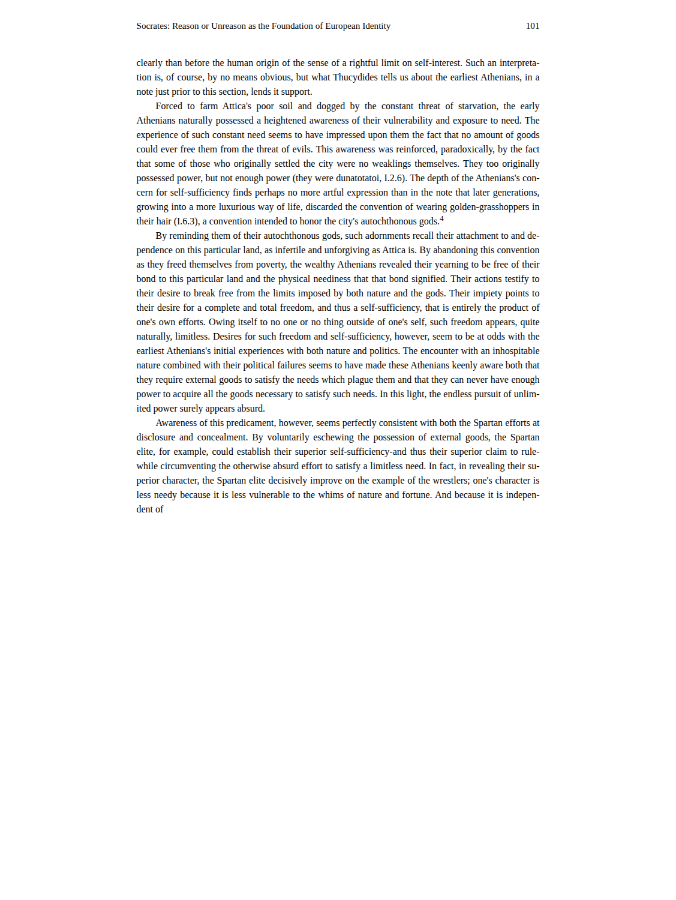Socrates: Reason or Unreason as the Foundation of European Identity 101
clearly than before the human origin of the sense of a rightful limit on self-interest. Such an interpretation is, of course, by no means obvious, but what Thucydides tells us about the earliest Athenians, in a note just prior to this section, lends it support.
Forced to farm Attica's poor soil and dogged by the constant threat of starvation, the early Athenians naturally possessed a heightened awareness of their vulnerability and exposure to need. The experience of such constant need seems to have impressed upon them the fact that no amount of goods could ever free them from the threat of evils. This awareness was reinforced, paradoxically, by the fact that some of those who originally settled the city were no weaklings themselves. They too originally possessed power, but not enough power (they were dunatotatoi, I.2.6). The depth of the Athenians's concern for self-sufficiency finds perhaps no more artful expression than in the note that later generations, growing into a more luxurious way of life, discarded the convention of wearing golden-grasshoppers in their hair (I.6.3), a convention intended to honor the city's autochthonous gods.4
By reminding them of their autochthonous gods, such adornments recall their attachment to and dependence on this particular land, as infertile and unforgiving as Attica is. By abandoning this convention as they freed themselves from poverty, the wealthy Athenians revealed their yearning to be free of their bond to this particular land and the physical neediness that that bond signified. Their actions testify to their desire to break free from the limits imposed by both nature and the gods. Their impiety points to their desire for a complete and total freedom, and thus a self-sufficiency, that is entirely the product of one's own efforts. Owing itself to no one or no thing outside of one's self, such freedom appears, quite naturally, limitless. Desires for such freedom and self-sufficiency, however, seem to be at odds with the earliest Athenians's initial experiences with both nature and politics. The encounter with an inhospitable nature combined with their political failures seems to have made these Athenians keenly aware both that they require external goods to satisfy the needs which plague them and that they can never have enough power to acquire all the goods necessary to satisfy such needs. In this light, the endless pursuit of unlimited power surely appears absurd.
Awareness of this predicament, however, seems perfectly consistent with both the Spartan efforts at disclosure and concealment. By voluntarily eschewing the possession of external goods, the Spartan elite, for example, could establish their superior self-sufficiency-and thus their superior claim to rule-while circumventing the otherwise absurd effort to satisfy a limitless need. In fact, in revealing their superior character, the Spartan elite decisively improve on the example of the wrestlers; one's character is less needy because it is less vulnerable to the whims of nature and fortune. And because it is independent of